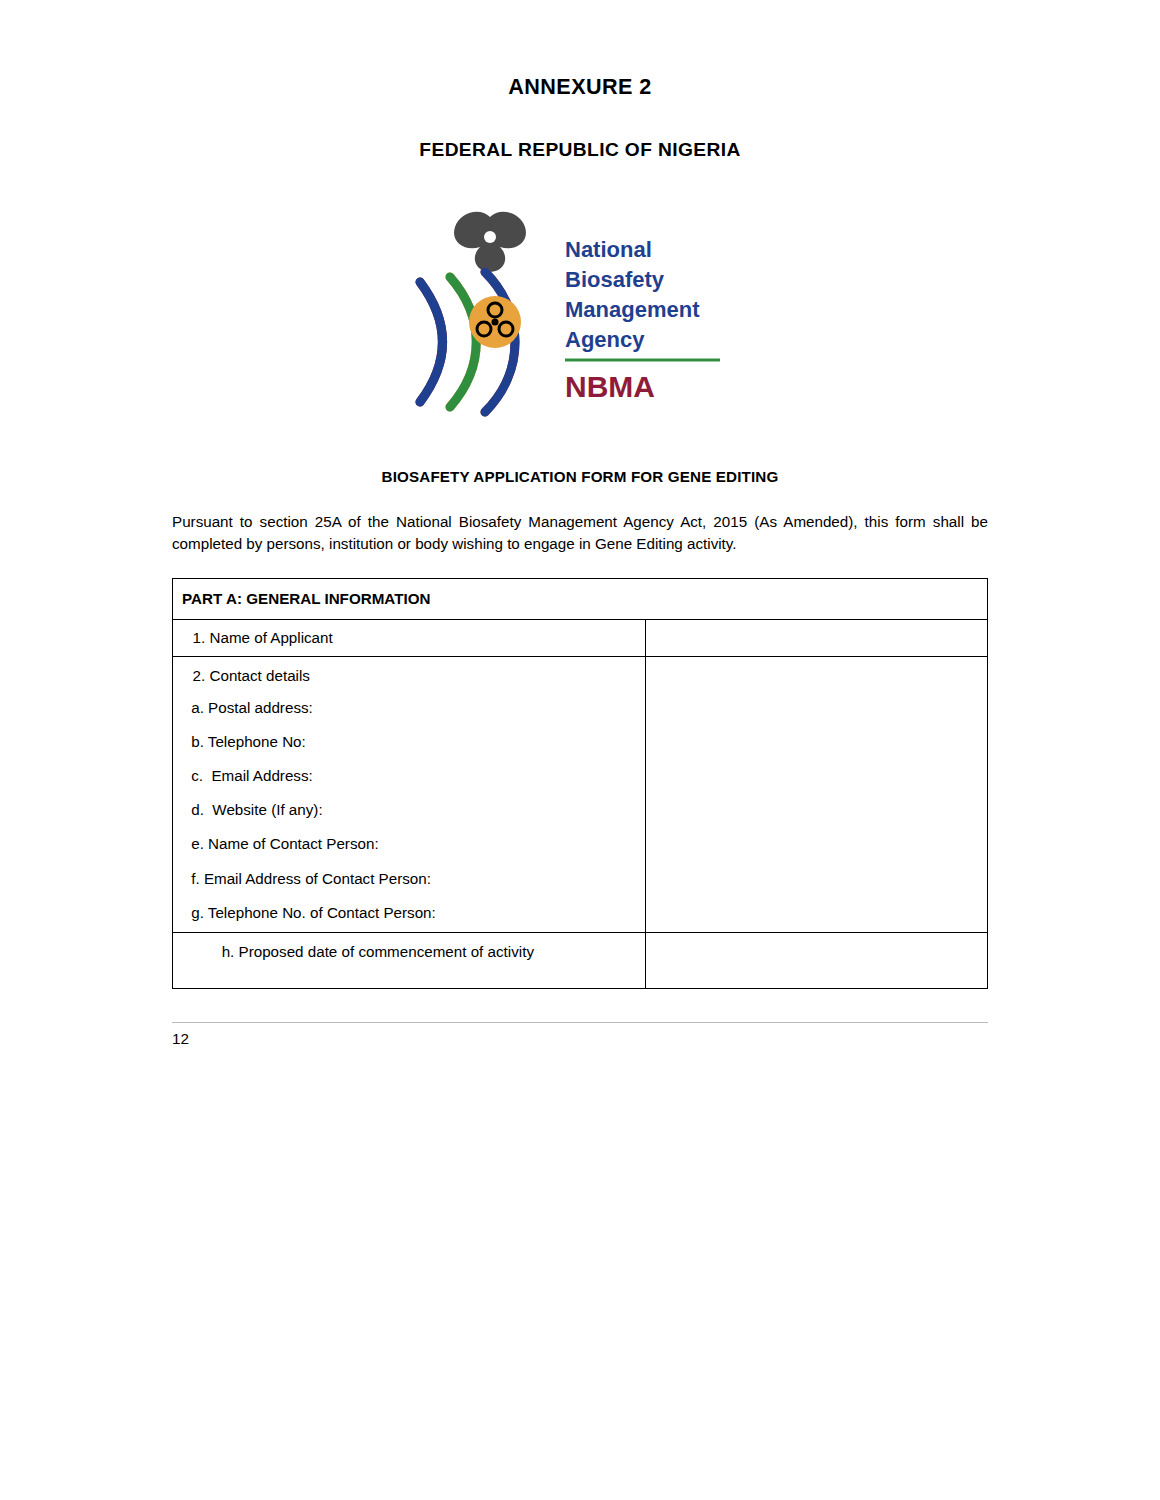ANNEXURE 2
FEDERAL REPUBLIC OF NIGERIA
National Biosafety Management Agency NBMA
BIOSAFETY APPLICATION FORM FOR GENE EDITING
Pursuant to section 25A of the National Biosafety Management Agency Act, 2015 (As Amended), this form shall be completed by persons, institution or body wishing to engage in Gene Editing activity.
| PART A: GENERAL INFORMATION |
| --- |
| Name of Applicant | |
| Contact details a. Postal address: b. Telephone No: c. Email Address: d. Website (If any): e. Name of Contact Person: f. Email Address of Contact Person: g. Telephone No. of Contact Person: | |
| h. Proposed date of commencement of activity | |
12